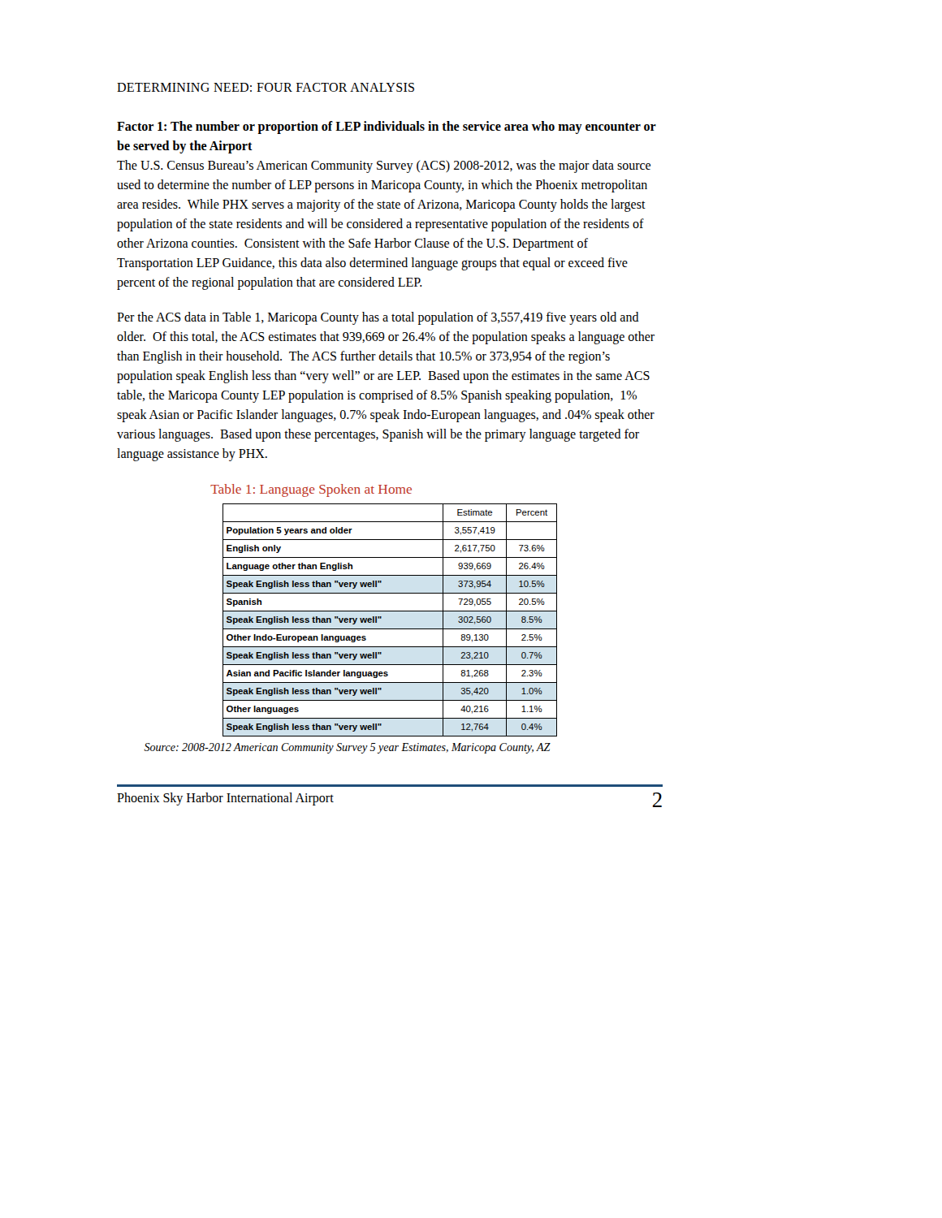DETERMINING NEED: FOUR FACTOR ANALYSIS
Factor 1: The number or proportion of LEP individuals in the service area who may encounter or be served by the Airport
The U.S. Census Bureau’s American Community Survey (ACS) 2008-2012, was the major data source used to determine the number of LEP persons in Maricopa County, in which the Phoenix metropolitan area resides. While PHX serves a majority of the state of Arizona, Maricopa County holds the largest population of the state residents and will be considered a representative population of the residents of other Arizona counties. Consistent with the Safe Harbor Clause of the U.S. Department of Transportation LEP Guidance, this data also determined language groups that equal or exceed five percent of the regional population that are considered LEP.
Per the ACS data in Table 1, Maricopa County has a total population of 3,557,419 five years old and older. Of this total, the ACS estimates that 939,669 or 26.4% of the population speaks a language other than English in their household. The ACS further details that 10.5% or 373,954 of the region’s population speak English less than “very well” or are LEP. Based upon the estimates in the same ACS table, the Maricopa County LEP population is comprised of 8.5% Spanish speaking population, 1% speak Asian or Pacific Islander languages, 0.7% speak Indo-European languages, and .04% speak other various languages. Based upon these percentages, Spanish will be the primary language targeted for language assistance by PHX.
Table 1: Language Spoken at Home
| | Estimate | Percent |
| --- | --- | --- |
| Population 5 years and older | 3,557,419 | |
| English only | 2,617,750 | 73.6% |
| Language other than English | 939,669 | 26.4% |
| Speak English less than "very well" | 373,954 | 10.5% |
| Spanish | 729,055 | 20.5% |
| Speak English less than "very well" | 302,560 | 8.5% |
| Other Indo-European languages | 89,130 | 2.5% |
| Speak English less than "very well" | 23,210 | 0.7% |
| Asian and Pacific Islander languages | 81,268 | 2.3% |
| Speak English less than "very well" | 35,420 | 1.0% |
| Other languages | 40,216 | 1.1% |
| Speak English less than "very well" | 12,764 | 0.4% |
Source: 2008-2012 American Community Survey 5 year Estimates, Maricopa County, AZ
Phoenix Sky Harbor International Airport 2